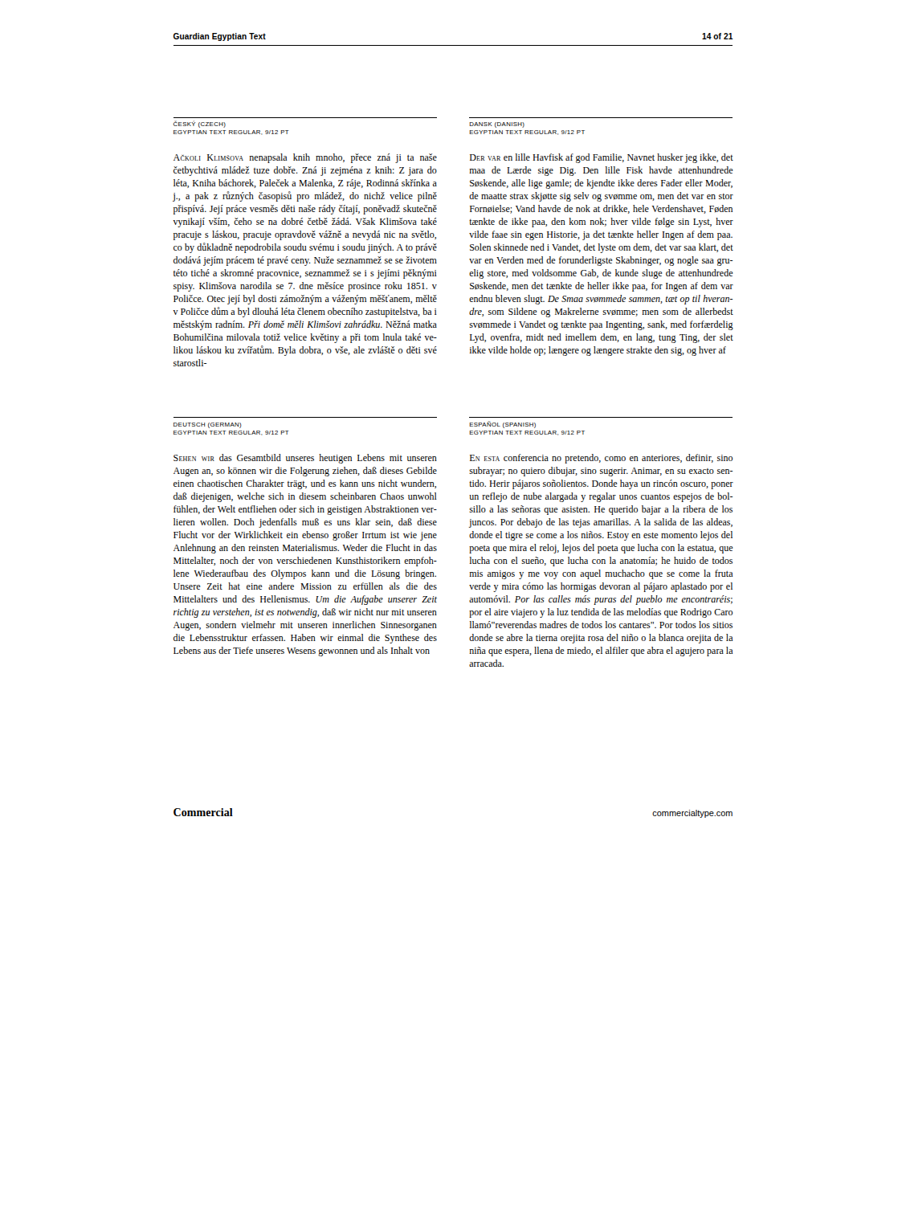Guardian Egyptian Text
14 of 21
Český (Czech)
Egyptian Text Regular, 9/12 pt
Ačkoli Klimšova nenapsala knih mnoho, přece zná ji ta naše četbychtivá mládež tuze dobře. Zná ji zejména z knih: Z jara do léta, Kniha báchorek, Paleček a Malenka, Z ráje, Rodinná skřínka a j., a pak z různých časopisů pro mládež, do nichž velice pilně přispívá. Její práce vesměs děti naše rády čítají, poněvadž skutečně vynikají vším, čeho se na dobré četbě žádá. Však Klimšova také pracuje s láskou, pracuje opravdově vážně a nevydá nic na světlo, co by důkladně nepodrobila soudu svému i soudu jiných. A to právě dodává jejím prácem té pravé ceny. Nuže seznammež se se životem této tiché a skromné pracovnice, seznammež se i s jejími pěknými spisy. Klimšova narodila se 7. dne měsíce prosince roku 1851. v Poličce. Otec její byl dosti zámožným a váženým měšťanem, měltě v Poličce dům a byl dlouhá léta členem obecního zastupitelstva, ba i městským radním. Při domě měli Klimšovi zahrádku. Něžná matka Bohumilčina milovala totiž velice květiny a při tom lnula také velikou láskou ku zvířatům. Byla dobra, o vše, ale zvláště o děti své starostli-
Dansk (Danish)
Egyptian Text Regular, 9/12 pt
Der var en lille Havfisk af god Familie, Navnet husker jeg ikke, det maa de Lærde sige Dig. Den lille Fisk havde attenhundrede Søskende, alle lige gamle; de kjendte ikke deres Fader eller Moder, de maatte strax skjøtte sig selv og svømme om, men det var en stor Fornøielse; Vand havde de nok at drikke, hele Verdenshavet, Føden tænkte de ikke paa, den kom nok; hver vilde følge sin Lyst, hver vilde faae sin egen Historie, ja det tænkte heller Ingen af dem paa. Solen skinnede ned i Vandet, det lyste om dem, det var saa klart, det var en Verden med de forunderligste Skabninger, og nogle saa gruelig store, med voldsomme Gab, de kunde sluge de attenhundrede Søskende, men det tænkte de heller ikke paa, for Ingen af dem var endnu bleven slugt. De Smaa svømmede sammen, tæt op til hverandre, som Sildene og Makrelerne svømme; men som de allerbedst svømmede i Vandet og tænkte paa Ingenting, sank, med forfærdelig Lyd, ovenfra, midt ned imellem dem, en lang, tung Ting, der slet ikke vilde holde op; længere og længere strakte den sig, og hver af
Deutsch (German)
Egyptian Text Regular, 9/12 pt
Sehen wir das Gesamtbild unseres heutigen Lebens mit unseren Augen an, so können wir die Folgerung ziehen, daß dieses Gebilde einen chaotischen Charakter trägt, und es kann uns nicht wundern, daß diejenigen, welche sich in diesem scheinbaren Chaos unwohl fühlen, der Welt entfliehen oder sich in geistigen Abstraktionen verlieren wollen. Doch jedenfalls muß es uns klar sein, daß diese Flucht vor der Wirklichkeit ein ebenso großer Irrtum ist wie jene Anlehnung an den reinsten Materialismus. Weder die Flucht in das Mittelalter, noch der von verschiedenen Kunsthistorikern empfohlene Wiederaufbau des Olympos kann und die Lösung bringen. Unsere Zeit hat eine andere Mission zu erfüllen als die des Mittelalters und des Hellenismus. Um die Aufgabe unserer Zeit richtig zu verstehen, ist es notwendig, daß wir nicht nur mit unseren Augen, sondern vielmehr mit unseren innerlichen Sinnesorganen die Lebensstruktur erfassen. Haben wir einmal die Synthese des Lebens aus der Tiefe unseres Wesens gewonnen und als Inhalt von
Español (Spanish)
Egyptian Text Regular, 9/12 pt
En esta conferencia no pretendo, como en anteriores, definir, sino subrayar; no quiero dibujar, sino sugerir. Animar, en su exacto sentido. Herir pájaros soñolientos. Donde haya un rincón oscuro, poner un reflejo de nube alargada y regalar unos cuantos espejos de bolsillo a las señoras que asisten. He querido bajar a la ribera de los juncos. Por debajo de las tejas amarillas. A la salida de las aldeas, donde el tigre se come a los niños. Estoy en este momento lejos del poeta que mira el reloj, lejos del poeta que lucha con la estatua, que lucha con el sueño, que lucha con la anatomía; he huido de todos mis amigos y me voy con aquel muchacho que se come la fruta verde y mira cómo las hormigas devoran al pájaro aplastado por el automóvil. Por las calles más puras del pueblo me encontraréis; por el aire viajero y la luz tendida de las melodías que Rodrigo Caro llamó"reverendas madres de todos los cantares". Por todos los sitios donde se abre la tierna orejita rosa del niño o la blanca orejita de la niña que espera, llena de miedo, el alfiler que abra el agujero para la arracada.
Commercial
commercialtype.com